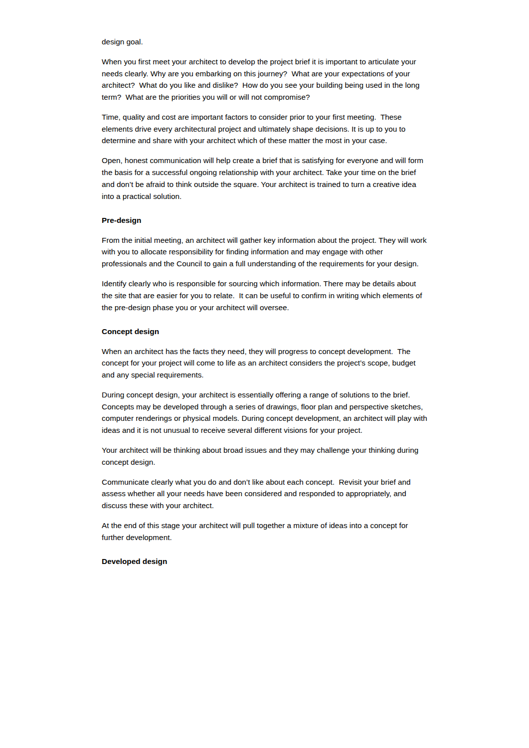design goal.
When you first meet your architect to develop the project brief it is important to articulate your needs clearly. Why are you embarking on this journey? What are your expectations of your architect? What do you like and dislike? How do you see your building being used in the long term? What are the priorities you will or will not compromise?
Time, quality and cost are important factors to consider prior to your first meeting. These elements drive every architectural project and ultimately shape decisions. It is up to you to determine and share with your architect which of these matter the most in your case.
Open, honest communication will help create a brief that is satisfying for everyone and will form the basis for a successful ongoing relationship with your architect. Take your time on the brief and don’t be afraid to think outside the square. Your architect is trained to turn a creative idea into a practical solution.
Pre-design
From the initial meeting, an architect will gather key information about the project. They will work with you to allocate responsibility for finding information and may engage with other professionals and the Council to gain a full understanding of the requirements for your design.
Identify clearly who is responsible for sourcing which information. There may be details about the site that are easier for you to relate. It can be useful to confirm in writing which elements of the pre-design phase you or your architect will oversee.
Concept design
When an architect has the facts they need, they will progress to concept development. The concept for your project will come to life as an architect considers the project’s scope, budget and any special requirements.
During concept design, your architect is essentially offering a range of solutions to the brief. Concepts may be developed through a series of drawings, floor plan and perspective sketches, computer renderings or physical models. During concept development, an architect will play with ideas and it is not unusual to receive several different visions for your project.
Your architect will be thinking about broad issues and they may challenge your thinking during concept design.
Communicate clearly what you do and don’t like about each concept. Revisit your brief and assess whether all your needs have been considered and responded to appropriately, and discuss these with your architect.
At the end of this stage your architect will pull together a mixture of ideas into a concept for further development.
Developed design